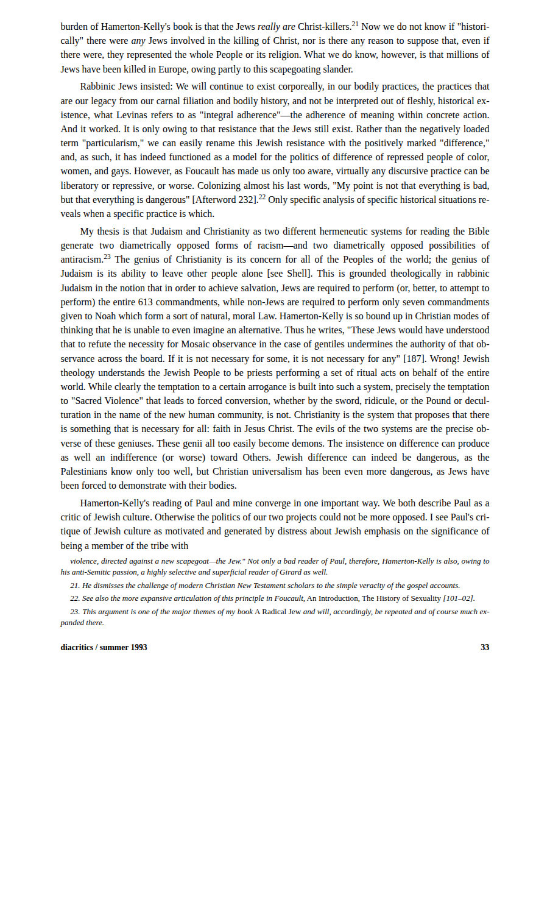burden of Hamerton-Kelly's book is that the Jews really are Christ-killers.21 Now we do not know if "historically" there were any Jews involved in the killing of Christ, nor is there any reason to suppose that, even if there were, they represented the whole People or its religion. What we do know, however, is that millions of Jews have been killed in Europe, owing partly to this scapegoating slander.
Rabbinic Jews insisted: We will continue to exist corporeally, in our bodily practices, the practices that are our legacy from our carnal filiation and bodily history, and not be interpreted out of fleshly, historical existence, what Levinas refers to as "integral adherence"—the adherence of meaning within concrete action. And it worked. It is only owing to that resistance that the Jews still exist. Rather than the negatively loaded term "particularism," we can easily rename this Jewish resistance with the positively marked "difference," and, as such, it has indeed functioned as a model for the politics of difference of repressed people of color, women, and gays. However, as Foucault has made us only too aware, virtually any discursive practice can be liberatory or repressive, or worse. Colonizing almost his last words, "My point is not that everything is bad, but that everything is dangerous" [Afterword 232].22 Only specific analysis of specific historical situations reveals when a specific practice is which.
My thesis is that Judaism and Christianity as two different hermeneutic systems for reading the Bible generate two diametrically opposed forms of racism—and two diametrically opposed possibilities of antiracism.23 The genius of Christianity is its concern for all of the Peoples of the world; the genius of Judaism is its ability to leave other people alone [see Shell]. This is grounded theologically in rabbinic Judaism in the notion that in order to achieve salvation, Jews are required to perform (or, better, to attempt to perform) the entire 613 commandments, while non-Jews are required to perform only seven commandments given to Noah which form a sort of natural, moral Law. Hamerton-Kelly is so bound up in Christian modes of thinking that he is unable to even imagine an alternative. Thus he writes, "These Jews would have understood that to refute the necessity for Mosaic observance in the case of gentiles undermines the authority of that observance across the board. If it is not necessary for some, it is not necessary for any" [187]. Wrong! Jewish theology understands the Jewish People to be priests performing a set of ritual acts on behalf of the entire world. While clearly the temptation to a certain arrogance is built into such a system, precisely the temptation to "Sacred Violence" that leads to forced conversion, whether by the sword, ridicule, or the Pound or deculturation in the name of the new human community, is not. Christianity is the system that proposes that there is something that is necessary for all: faith in Jesus Christ. The evils of the two systems are the precise obverse of these geniuses. These genii all too easily become demons. The insistence on difference can produce as well an indifference (or worse) toward Others. Jewish difference can indeed be dangerous, as the Palestinians know only too well, but Christian universalism has been even more dangerous, as Jews have been forced to demonstrate with their bodies.
Hamerton-Kelly's reading of Paul and mine converge in one important way. We both describe Paul as a critic of Jewish culture. Otherwise the politics of our two projects could not be more opposed. I see Paul's critique of Jewish culture as motivated and generated by distress about Jewish emphasis on the significance of being a member of the tribe with
violence, directed against a new scapegoat—the Jew." Not only a bad reader of Paul, therefore, Hamerton-Kelly is also, owing to his anti-Semitic passion, a highly selective and superficial reader of Girard as well.
21. He dismisses the challenge of modern Christian New Testament scholars to the simple veracity of the gospel accounts.
22. See also the more expansive articulation of this principle in Foucault, An Introduction, The History of Sexuality [101–02].
23. This argument is one of the major themes of my book A Radical Jew and will, accordingly, be repeated and of course much expanded there.
diacritics / summer 1993 33